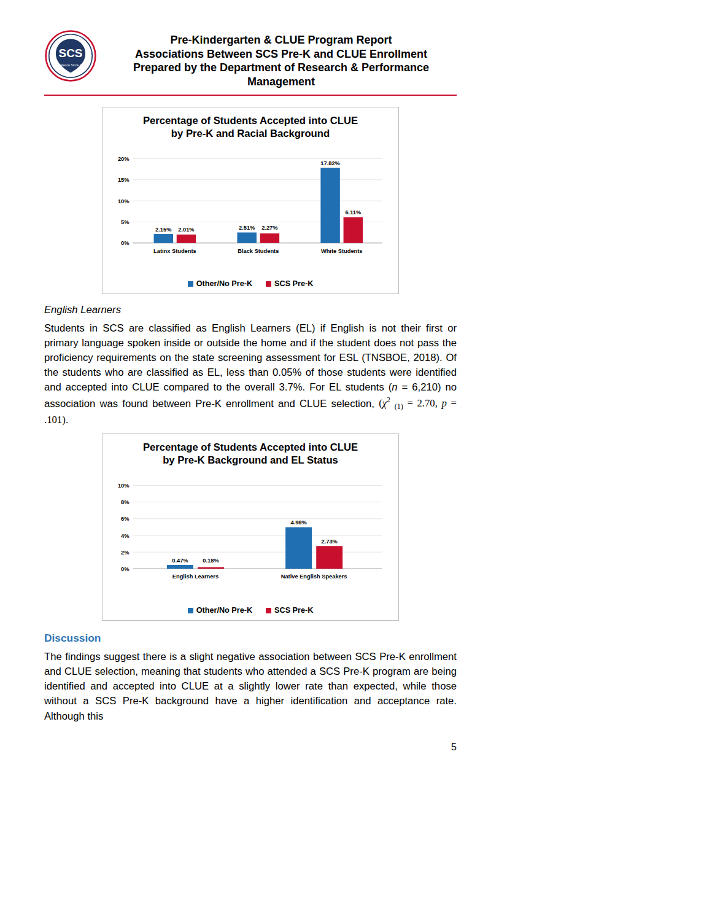SCS Excellence Since 1867
Pre-Kindergarten & CLUE Program Report
Associations Between SCS Pre-K and CLUE Enrollment
Prepared by the Department of Research & Performance Management
Percentage of Students Accepted into CLUE
by Pre-K and Racial Background
20% 15% 10% 5% 0% scale: 5% = 48px => 1% = 9.6px 2.15% 2.01% 2.51% 2.27% 17.82% 6.11% Latinx Students Black Students White Students
Other/No Pre-K SCS Pre-K
English Learners
Students in SCS are classified as English Learners (EL) if English is not their first or primary language spoken inside or outside the home and if the student does not pass the proficiency requirements on the state screening assessment for ESL (TNSBOE, 2018). Of the students who are classified as EL, less than 0.05% of those students were identified and accepted into CLUE compared to the overall 3.7%. For EL students (n = 6,210) no association was found between Pre-K enrollment and CLUE selection, (χ2 (1) = 2.70, p = .101).
Percentage of Students Accepted into CLUE
by Pre-K Background and EL Status
10% 8% 6% 4% 2% 0% 0.47% 0.18% 4.98% 2.73% English Learners Native English Speakers
Other/No Pre-K SCS Pre-K
Discussion
The findings suggest there is a slight negative association between SCS Pre-K enrollment and CLUE selection, meaning that students who attended a SCS Pre-K program are being identified and accepted into CLUE at a slightly lower rate than expected, while those without a SCS Pre-K background have a higher identification and acceptance rate. Although this
5